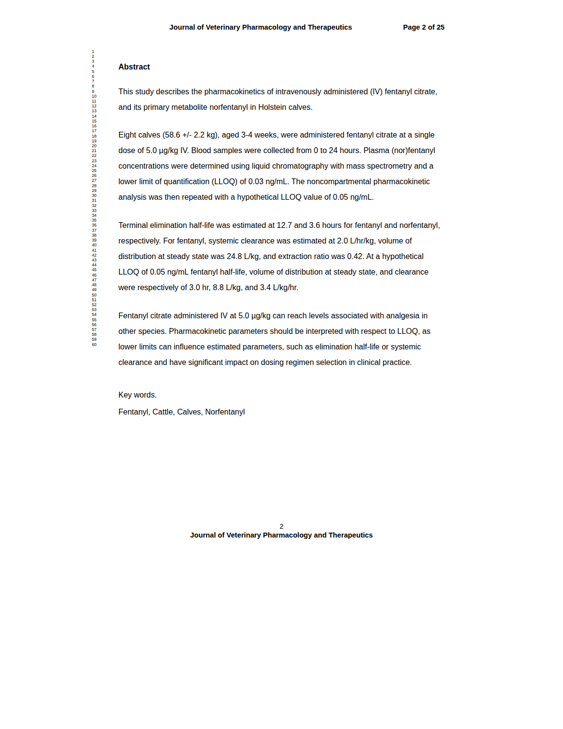Journal of Veterinary Pharmacology and Therapeutics Page 2 of 25
12345678910 11121314151617181920 21222324252627282930 31323334353637383940 41424344454647484950 51525354555657585960
Abstract
This study describes the pharmacokinetics of intravenously administered (IV) fentanyl citrate, and its primary metabolite norfentanyl in Holstein calves.
Eight calves (58.6 +/- 2.2 kg), aged 3-4 weeks, were administered fentanyl citrate at a single dose of 5.0 µg/kg IV. Blood samples were collected from 0 to 24 hours. Plasma (nor)fentanyl concentrations were determined using liquid chromatography with mass spectrometry and a lower limit of quantification (LLOQ) of 0.03 ng/mL. The noncompartmental pharmacokinetic analysis was then repeated with a hypothetical LLOQ value of 0.05 ng/mL.
Terminal elimination half-life was estimated at 12.7 and 3.6 hours for fentanyl and norfentanyl, respectively. For fentanyl, systemic clearance was estimated at 2.0 L/hr/kg, volume of distribution at steady state was 24.8 L/kg, and extraction ratio was 0.42. At a hypothetical LLOQ of 0.05 ng/mL fentanyl half-life, volume of distribution at steady state, and clearance were respectively of 3.0 hr, 8.8 L/kg, and 3.4 L/kg/hr.
Fentanyl citrate administered IV at 5.0 µg/kg can reach levels associated with analgesia in other species. Pharmacokinetic parameters should be interpreted with respect to LLOQ, as lower limits can influence estimated parameters, such as elimination half-life or systemic clearance and have significant impact on dosing regimen selection in clinical practice.
Key words.
Fentanyl, Cattle, Calves, Norfentanyl
2
Journal of Veterinary Pharmacology and Therapeutics